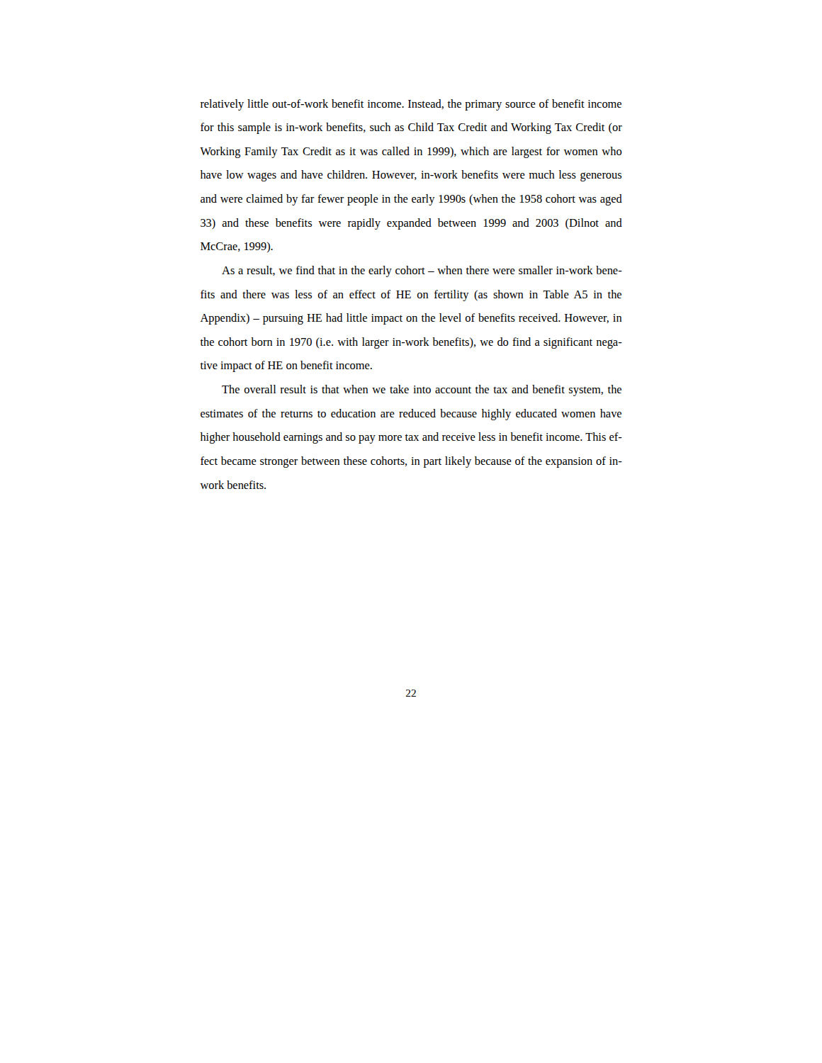relatively little out-of-work benefit income. Instead, the primary source of benefit income for this sample is in-work benefits, such as Child Tax Credit and Working Tax Credit (or Working Family Tax Credit as it was called in 1999), which are largest for women who have low wages and have children. However, in-work benefits were much less generous and were claimed by far fewer people in the early 1990s (when the 1958 cohort was aged 33) and these benefits were rapidly expanded between 1999 and 2003 (Dilnot and McCrae, 1999).
As a result, we find that in the early cohort – when there were smaller in-work benefits and there was less of an effect of HE on fertility (as shown in Table A5 in the Appendix) – pursuing HE had little impact on the level of benefits received. However, in the cohort born in 1970 (i.e. with larger in-work benefits), we do find a significant negative impact of HE on benefit income.
The overall result is that when we take into account the tax and benefit system, the estimates of the returns to education are reduced because highly educated women have higher household earnings and so pay more tax and receive less in benefit income. This effect became stronger between these cohorts, in part likely because of the expansion of in-work benefits.
22